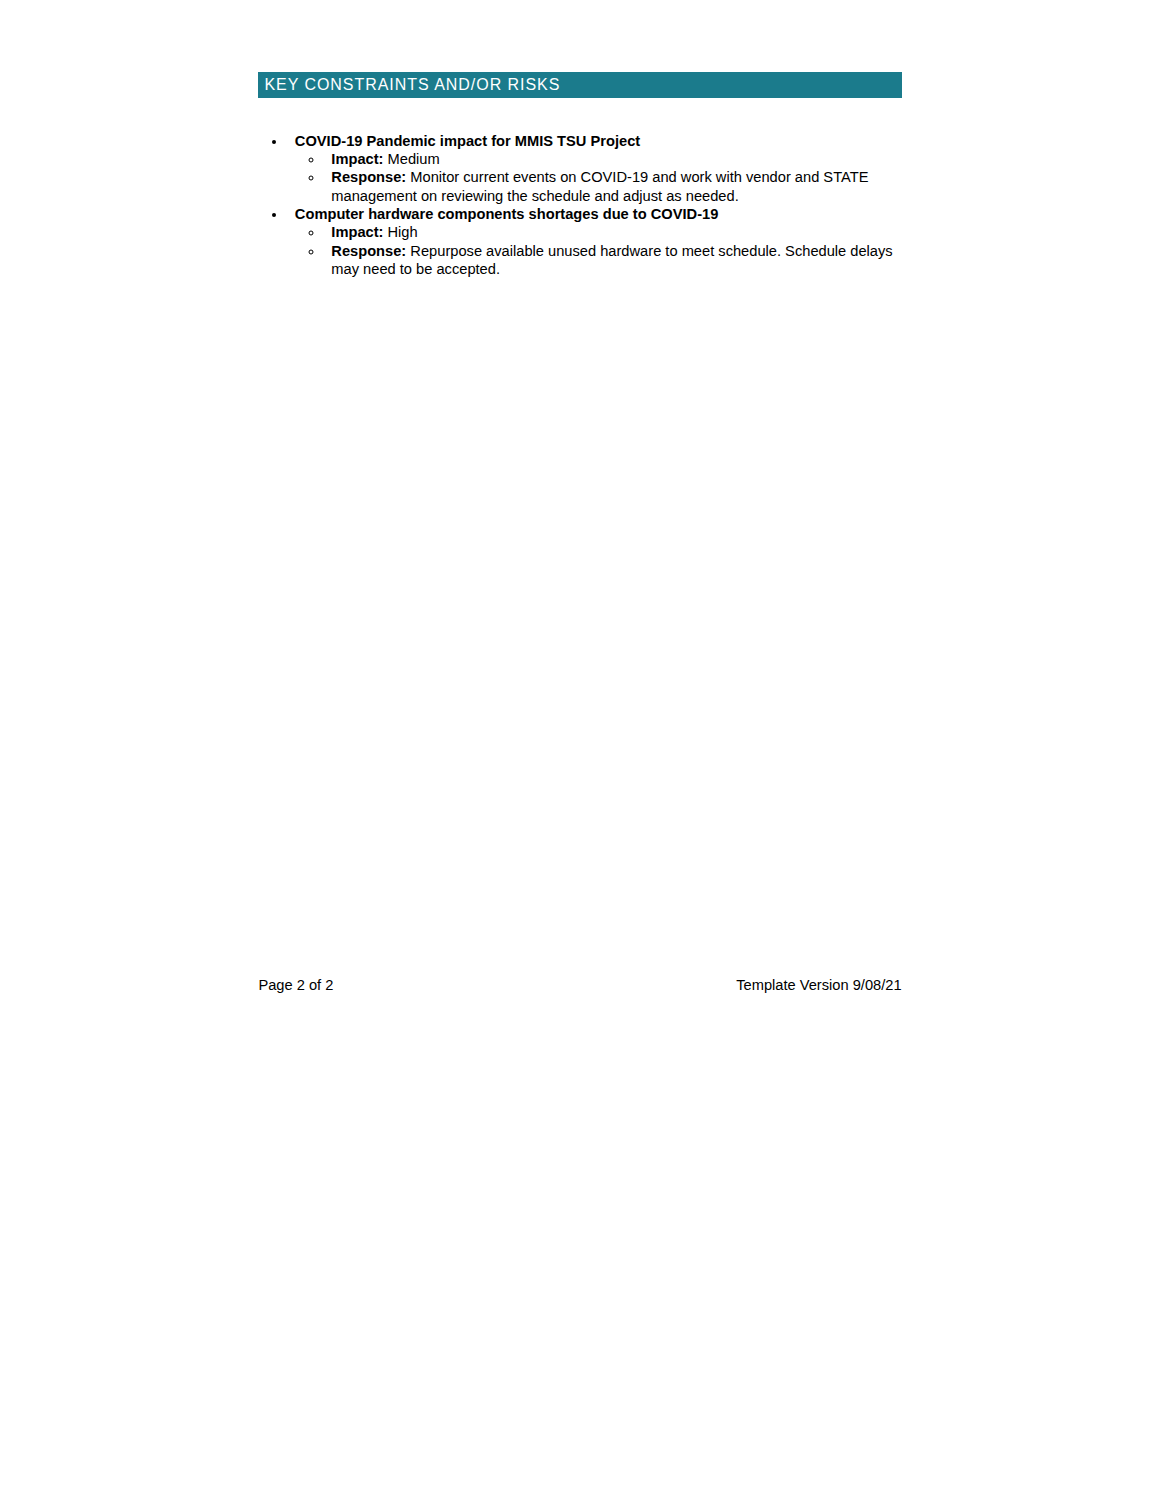Key Constraints and/or Risks
COVID-19 Pandemic impact for MMIS TSU Project
Impact: Medium
Response: Monitor current events on COVID-19 and work with vendor and STATE management on reviewing the schedule and adjust as needed.
Computer hardware components shortages due to COVID-19
Impact: High
Response: Repurpose available unused hardware to meet schedule. Schedule delays may need to be accepted.
Page 2 of 2
Template Version 9/08/21